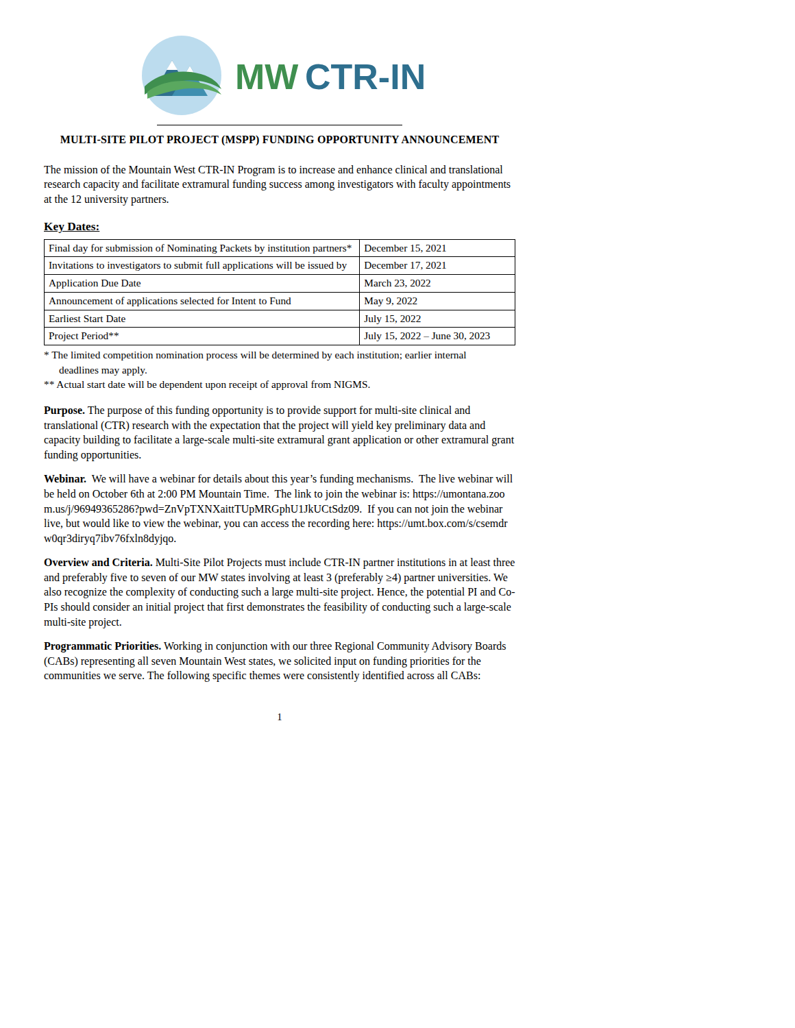MW CTR-IN
MULTI-SITE PILOT PROJECT (MSPP) FUNDING OPPORTUNITY ANNOUNCEMENT
The mission of the Mountain West CTR-IN Program is to increase and enhance clinical and translational research capacity and facilitate extramural funding success among investigators with faculty appointments at the 12 university partners.
Key Dates:
| Final day for submission of Nominating Packets by institution partners* | December 15, 2021 |
| Invitations to investigators to submit full applications will be issued by | December 17, 2021 |
| Application Due Date | March 23, 2022 |
| Announcement of applications selected for Intent to Fund | May 9, 2022 |
| Earliest Start Date | July 15, 2022 |
| Project Period** | July 15, 2022 – June 30, 2023 |
* The limited competition nomination process will be determined by each institution; earlier internal
deadlines may apply.
** Actual start date will be dependent upon receipt of approval from NIGMS.
Purpose. The purpose of this funding opportunity is to provide support for multi-site clinical and translational (CTR) research with the expectation that the project will yield key preliminary data and capacity building to facilitate a large-scale multi-site extramural grant application or other extramural grant funding opportunities.
Webinar. We will have a webinar for details about this year’s funding mechanisms. The live webinar will be held on October 6th at 2:00 PM Mountain Time. The link to join the webinar is: https://umontana.zoom.us/j/96949365286?pwd=ZnVpTXNXaittTUpMRGphU1JkUCtSdz09. If you can not join the webinar live, but would like to view the webinar, you can access the recording here: https://umt.box.com/s/csemdrw0qr3diryq7ibv76fxln8dyjqo.
Overview and Criteria. Multi-Site Pilot Projects must include CTR-IN partner institutions in at least three and preferably five to seven of our MW states involving at least 3 (preferably ≥4) partner universities. We also recognize the complexity of conducting such a large multi-site project. Hence, the potential PI and Co-PIs should consider an initial project that first demonstrates the feasibility of conducting such a large-scale multi-site project.
Programmatic Priorities. Working in conjunction with our three Regional Community Advisory Boards (CABs) representing all seven Mountain West states, we solicited input on funding priorities for the communities we serve. The following specific themes were consistently identified across all CABs:
1